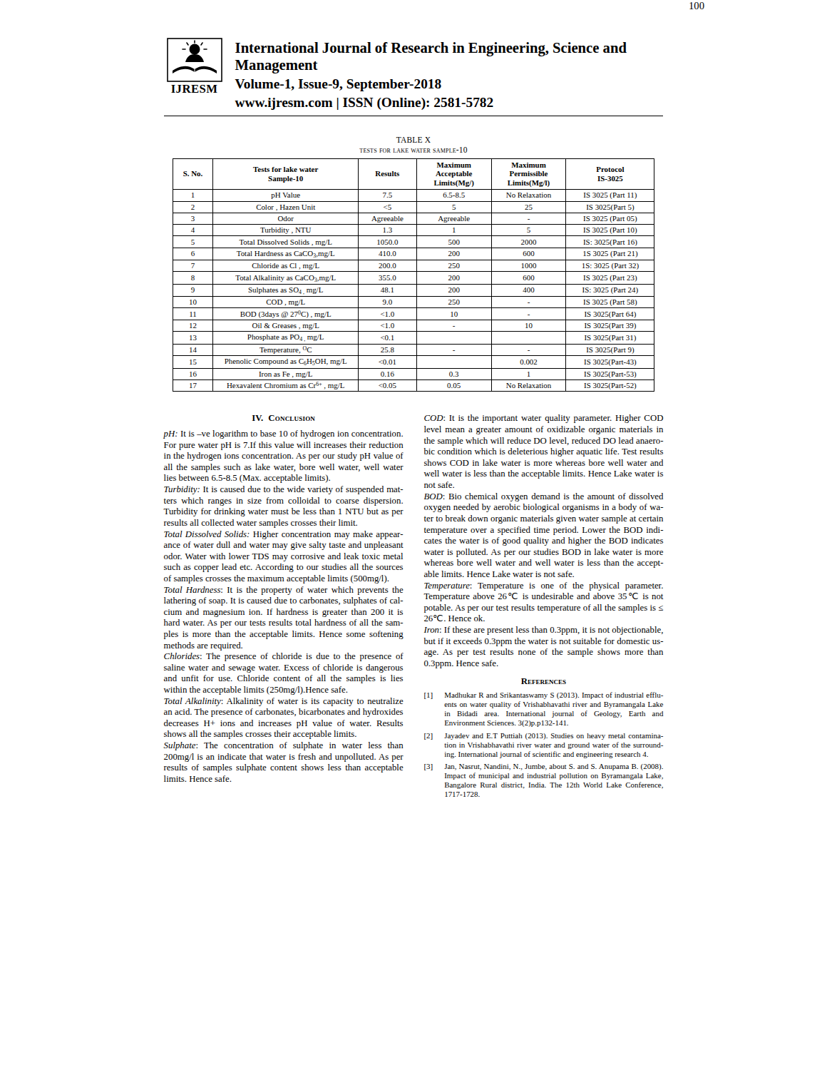100
IJRESM
International Journal of Research in Engineering, Science and Management
Volume-1, Issue-9, September-2018
www.ijresm.com | ISSN (Online): 2581-5782
TABLE X
Tests for Lake Water Sample-10
| S. No. | Tests for lake water Sample-10 | Results | Maximum Acceptable Limits(Mg/) | Maximum Permissible Limits(Mg/l) | Protocol IS-3025 |
| --- | --- | --- | --- | --- | --- |
| 1 | pH Value | 7.5 | 6.5-8.5 | No Relaxation | IS 3025 (Part 11) |
| 2 | Color , Hazen Unit | <5 | 5 | 25 | IS 3025(Part 5) |
| 3 | Odor | Agreeable | Agreeable | - | IS 3025 (Part 05) |
| 4 | Turbidity , NTU | 1.3 | 1 | 5 | IS 3025 (Part 10) |
| 5 | Total Dissolved Solids , mg/L | 1050.0 | 500 | 2000 | IS: 3025(Part 16) |
| 6 | Total Hardness as CaCO 3 ,mg/L | 410.0 | 200 | 600 | 1S 3025 (Part 21) |
| 7 | Chloride as Cl , mg/L | 200.0 | 250 | 1000 | 1S: 3025 (Part 32) |
| 8 | Total Alkalinity as CaCO 3 ,mg/L | 355.0 | 200 | 600 | IS 3025 (Part 23) |
| 9 | Sulphates as SO 4 , mg/L | 48.1 | 200 | 400 | IS: 3025 (Part 24) |
| 10 | COD , mg/L | 9.0 | 250 | - | IS 3025 (Part 58) |
| 11 | BOD (3days @ 27 0 C) , mg/L | <1.0 | 10 | - | IS 3025(Part 64) |
| 12 | Oil & Greases , mg/L | <1.0 | - | 10 | IS 3025(Part 39) |
| 13 | Phosphate as PO 4 , mg/L | <0.1 | | | IS 3025(Part 31) |
| 14 | Temperature, O C | 25.8 | - | - | IS 3025(Part 9) |
| 15 | Phenolic Compound as C 6 H 5 OH, mg/L | <0.01 | | 0.002 | IS 3025(Part-43) |
| 16 | Iron as Fe , mg/L | 0.16 | 0.3 | 1 | IS 3025(Part-53) |
| 17 | Hexavalent Chromium as Cr 6+ , mg/L | <0.05 | 0.05 | No Relaxation | IS 3025(Part-52) |
IV. Conclusion
pH: It is –ve logarithm to base 10 of hydrogen ion concentration. For pure water pH is 7.If this value will increases their reduction in the hydrogen ions concentration. As per our study pH value of all the samples such as lake water, bore well water, well water lies between 6.5-8.5 (Max. acceptable limits).
Turbidity: It is caused due to the wide variety of suspended matters which ranges in size from colloidal to coarse dispersion. Turbidity for drinking water must be less than 1 NTU but as per results all collected water samples crosses their limit.
Total Dissolved Solids: Higher concentration may make appearance of water dull and water may give salty taste and unpleasant odor. Water with lower TDS may corrosive and leak toxic metal such as copper lead etc. According to our studies all the sources of samples crosses the maximum acceptable limits (500mg/l).
Total Hardness: It is the property of water which prevents the lathering of soap. It is caused due to carbonates, sulphates of calcium and magnesium ion. If hardness is greater than 200 it is hard water. As per our tests results total hardness of all the samples is more than the acceptable limits. Hence some softening methods are required.
Chlorides: The presence of chloride is due to the presence of saline water and sewage water. Excess of chloride is dangerous and unfit for use. Chloride content of all the samples is lies within the acceptable limits (250mg/l).Hence safe.
Total Alkalinity: Alkalinity of water is its capacity to neutralize an acid. The presence of carbonates, bicarbonates and hydroxides decreases H+ ions and increases pH value of water. Results shows all the samples crosses their acceptable limits.
Sulphate: The concentration of sulphate in water less than 200mg/l is an indicate that water is fresh and unpolluted. As per results of samples sulphate content shows less than acceptable limits. Hence safe.
COD: It is the important water quality parameter. Higher COD level mean a greater amount of oxidizable organic materials in the sample which will reduce DO level, reduced DO lead anaerobic condition which is deleterious higher aquatic life. Test results shows COD in lake water is more whereas bore well water and well water is less than the acceptable limits. Hence Lake water is not safe.
BOD: Bio chemical oxygen demand is the amount of dissolved oxygen needed by aerobic biological organisms in a body of water to break down organic materials given water sample at certain temperature over a specified time period. Lower the BOD indicates the water is of good quality and higher the BOD indicates water is polluted. As per our studies BOD in lake water is more whereas bore well water and well water is less than the acceptable limits. Hence Lake water is not safe.
Temperature: Temperature is one of the physical parameter. Temperature above 26℃ is undesirable and above 35℃ is not potable. As per our test results temperature of all the samples is ≤ 26℃. Hence ok.
Iron: If these are present less than 0.3ppm, it is not objectionable, but if it exceeds 0.3ppm the water is not suitable for domestic usage. As per test results none of the sample shows more than 0.3ppm. Hence safe.
References
[1] Madhukar R and Srikantaswamy S (2013). Impact of industrial effluents on water quality of Vrishabhavathi river and Byramangala Lake in Bidadi area. International journal of Geology, Earth and Environment Sciences. 3(2)p.p132-141.
[2] Jayadev and E.T Puttiah (2013). Studies on heavy metal contamination in Vrishabhavathi river water and ground water of the surrounding. International journal of scientific and engineering research 4.
[3] Jan, Nasrut, Nandini, N., Jumbe, about S. and S. Anupama B. (2008). Impact of municipal and industrial pollution on Byramangala Lake, Bangalore Rural district, India. The 12th World Lake Conference, 1717-1728.